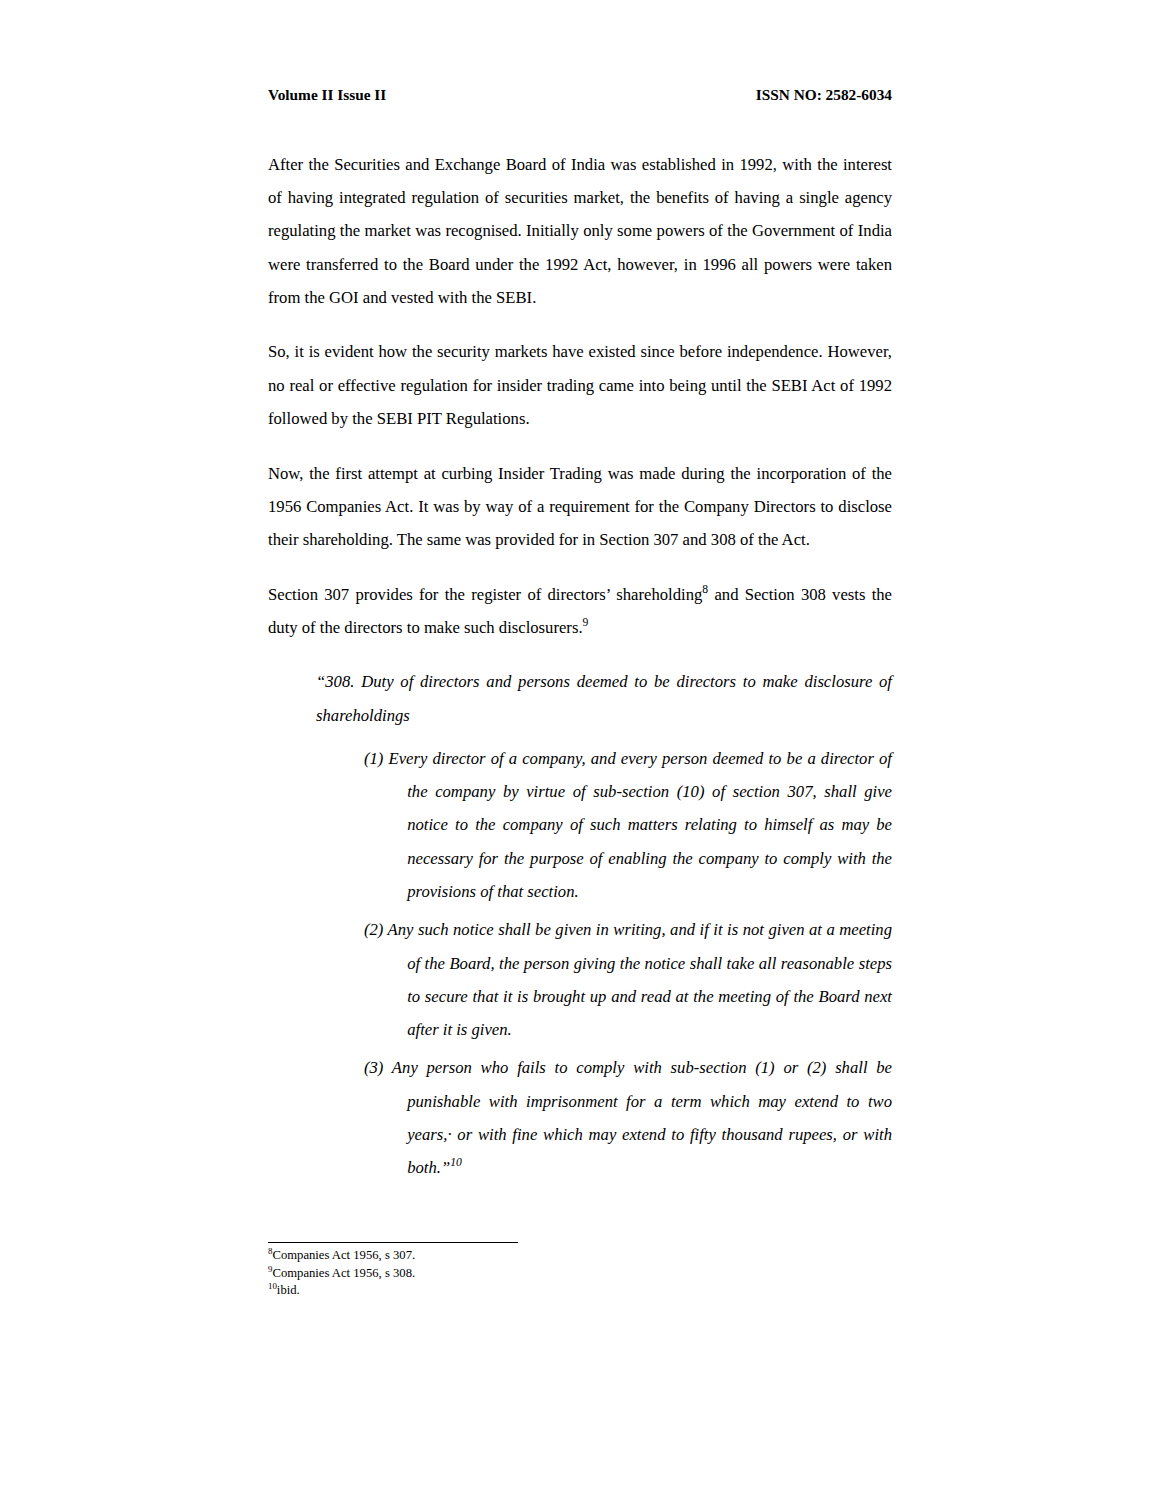Volume II Issue II ISSN NO: 2582-6034
After the Securities and Exchange Board of India was established in 1992, with the interest of having integrated regulation of securities market, the benefits of having a single agency regulating the market was recognised. Initially only some powers of the Government of India were transferred to the Board under the 1992 Act, however, in 1996 all powers were taken from the GOI and vested with the SEBI.
So, it is evident how the security markets have existed since before independence. However, no real or effective regulation for insider trading came into being until the SEBI Act of 1992 followed by the SEBI PIT Regulations.
Now, the first attempt at curbing Insider Trading was made during the incorporation of the 1956 Companies Act. It was by way of a requirement for the Company Directors to disclose their shareholding. The same was provided for in Section 307 and 308 of the Act.
Section 307 provides for the register of directors’ shareholding8 and Section 308 vests the duty of the directors to make such disclosurers.9
“308. Duty of directors and persons deemed to be directors to make disclosure of shareholdings
(1) Every director of a company, and every person deemed to be a director of the company by virtue of sub-section (10) of section 307, shall give notice to the company of such matters relating to himself as may be necessary for the purpose of enabling the company to comply with the provisions of that section.
(2) Any such notice shall be given in writing, and if it is not given at a meeting of the Board, the person giving the notice shall take all reasonable steps to secure that it is brought up and read at the meeting of the Board next after it is given.
(3) Any person who fails to comply with sub-section (1) or (2) shall be punishable with imprisonment for a term which may extend to two years,· or with fine which may extend to fifty thousand rupees, or with both.”10
8Companies Act 1956, s 307.
9Companies Act 1956, s 308.
10ibid.